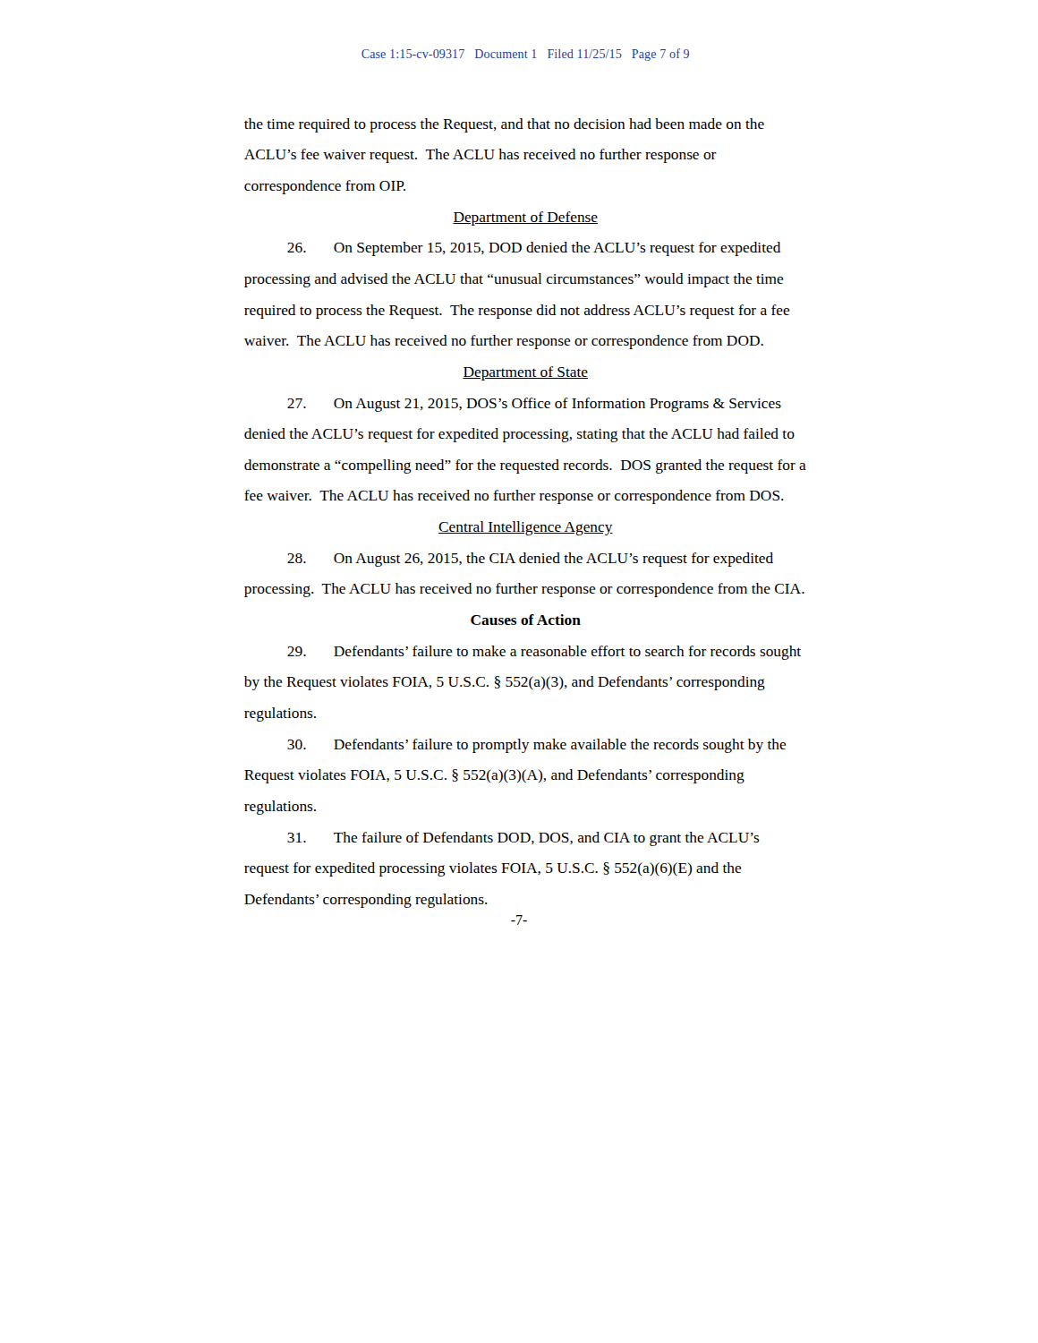Case 1:15-cv-09317 Document 1 Filed 11/25/15 Page 7 of 9
the time required to process the Request, and that no decision had been made on the ACLU’s fee waiver request. The ACLU has received no further response or correspondence from OIP.
Department of Defense
26. On September 15, 2015, DOD denied the ACLU’s request for expedited processing and advised the ACLU that “unusual circumstances” would impact the time required to process the Request. The response did not address ACLU’s request for a fee waiver. The ACLU has received no further response or correspondence from DOD.
Department of State
27. On August 21, 2015, DOS’s Office of Information Programs & Services denied the ACLU’s request for expedited processing, stating that the ACLU had failed to demonstrate a “compelling need” for the requested records. DOS granted the request for a fee waiver. The ACLU has received no further response or correspondence from DOS.
Central Intelligence Agency
28. On August 26, 2015, the CIA denied the ACLU’s request for expedited processing. The ACLU has received no further response or correspondence from the CIA.
Causes of Action
29. Defendants’ failure to make a reasonable effort to search for records sought by the Request violates FOIA, 5 U.S.C. § 552(a)(3), and Defendants’ corresponding regulations.
30. Defendants’ failure to promptly make available the records sought by the Request violates FOIA, 5 U.S.C. § 552(a)(3)(A), and Defendants’ corresponding regulations.
31. The failure of Defendants DOD, DOS, and CIA to grant the ACLU’s request for expedited processing violates FOIA, 5 U.S.C. § 552(a)(6)(E) and the Defendants’ corresponding regulations.
-7-